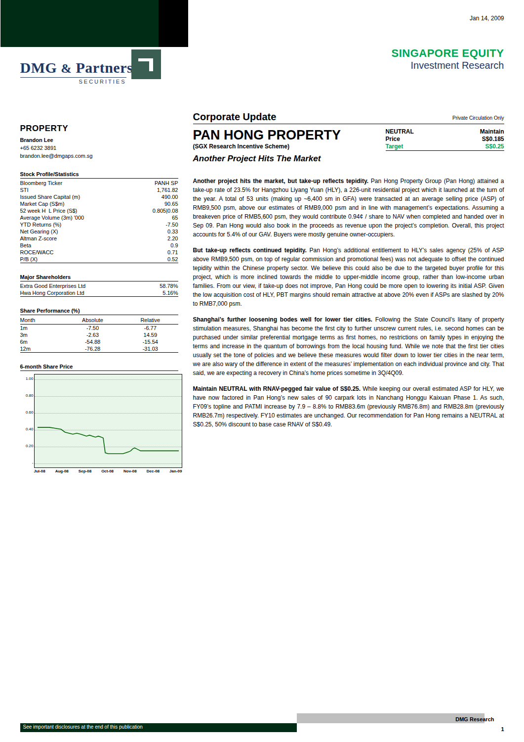Jan 14, 2009
SINGAPORE EQUITY
Investment Research
DMG & Partners
SECURITIES
PROPERTY
Brandon Lee
+65 6232 3891
brandon.lee@dmgaps.com.sg
Stock Profile/Statistics
| Bloomberg Ticker | PANH SP |
| STI | 1,761.82 |
| Issued Share Capital (m) | 490.00 |
| Market Cap (S$m) | 90.65 |
| 52 week H L Price (S$) | 0.805/0.08 |
| Average Volume (3m) '000 | 65 |
| YTD Returns (%) | -7.50 |
| Net Gearing (X) | 0.33 |
| Altman Z-score | 2.20 |
| Beta | 0.9 |
| ROCE/WACC | 0.71 |
| P/B (X) | 0.52 |
Major Shareholders
| Extra Good Enterprises Ltd | 58.78% |
| Hwa Hong Corporation Ltd | 5.16% |
Share Performance (%)
| Month | Absolute | Relative |
| --- | --- | --- |
| 1m | -7.50 | -6.77 |
| 3m | -2.63 | 14.59 |
| 6m | -54.88 | -15.54 |
| 12m | -76.28 | -31.03 |
6-month Share Price
1.00 0.80 0.60 0.40 0.20 -
Jul-08 Aug-08 Sep-08 Oct-08 Nov-08 Dec-08 Jan-09
Corporate Update Private Circulation Only
PAN HONG PROPERTY
(SGX Research Incentive Scheme)
| NEUTRAL | Maintain |
| Price | S$0.185 |
| Target | S$0.25 |
Another Project Hits The Market
Another project hits the market, but take-up reflects tepidity. Pan Hong Property Group (Pan Hong) attained a take-up rate of 23.5% for Hangzhou Liyang Yuan (HLY), a 226-unit residential project which it launched at the turn of the year. A total of 53 units (making up ~6,400 sm in GFA) were transacted at an average selling price (ASP) of RMB9,500 psm, above our estimates of RMB9,000 psm and in line with management’s expectations. Assuming a breakeven price of RMB5,600 psm, they would contribute 0.94¢ / share to NAV when completed and handed over in Sep 09. Pan Hong would also book in the proceeds as revenue upon the project’s completion. Overall, this project accounts for 5.4% of our GAV. Buyers were mostly genuine owner-occupiers.
But take-up reflects continued tepidity. Pan Hong’s additional entitlement to HLY’s sales agency (25% of ASP above RMB9,500 psm, on top of regular commission and promotional fees) was not adequate to offset the continued tepidity within the Chinese property sector. We believe this could also be due to the targeted buyer profile for this project, which is more inclined towards the middle to upper-middle income group, rather than low-income urban families. From our view, if take-up does not improve, Pan Hong could be more open to lowering its initial ASP. Given the low acquisition cost of HLY, PBT margins should remain attractive at above 20% even if ASPs are slashed by 20% to RMB7,000 psm.
Shanghai’s further loosening bodes well for lower tier cities. Following the State Council’s litany of property stimulation measures, Shanghai has become the first city to further unscrew current rules, i.e. second homes can be purchased under similar preferential mortgage terms as first homes, no restrictions on family types in enjoying the terms and increase in the quantum of borrowings from the local housing fund. While we note that the first tier cities usually set the tone of policies and we believe these measures would filter down to lower tier cities in the near term, we are also wary of the difference in extent of the measures’ implementation on each individual province and city. That said, we are expecting a recovery in China’s home prices sometime in 3Q/4Q09.
Maintain NEUTRAL with RNAV-pegged fair value of S$0.25. While keeping our overall estimated ASP for HLY, we have now factored in Pan Hong’s new sales of 90 carpark lots in Nanchang Honggu Kaixuan Phase 1. As such, FY09’s topline and PATMI increase by 7.9 – 8.8% to RMB83.6m (previously RMB76.8m) and RMB28.8m (previously RMB26.7m) respectively. FY10 estimates are unchanged. Our recommendation for Pan Hong remains a NEUTRAL at S$0.25, 50% discount to base case RNAV of S$0.49.
See important disclosures at the end of this publication
DMG Research
1